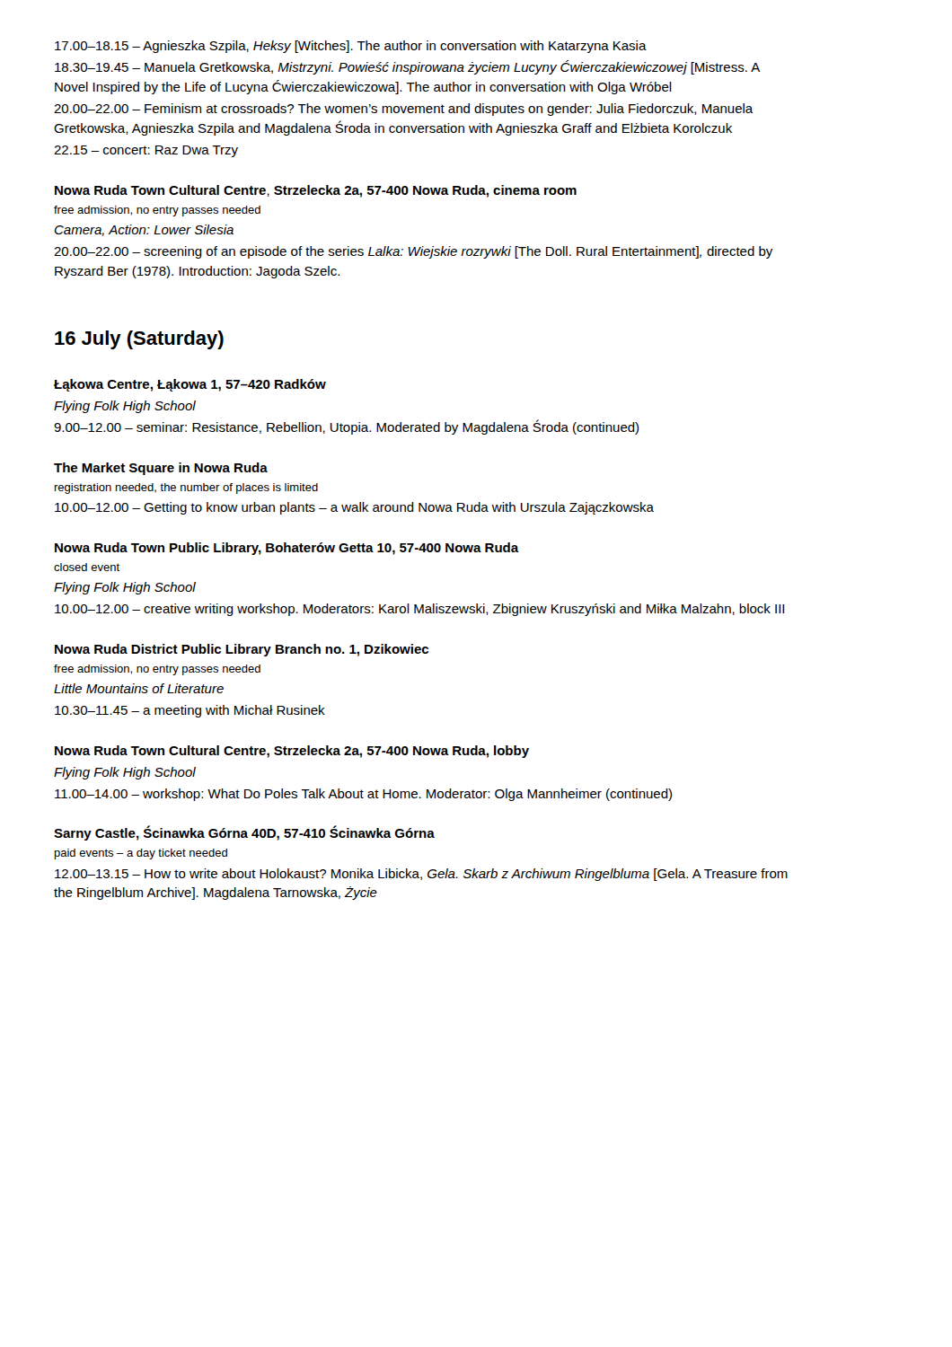17.00–18.15 – Agnieszka Szpila, Heksy [Witches]. The author in conversation with Katarzyna Kasia
18.30–19.45 – Manuela Gretkowska, Mistrzyni. Powieść inspirowana życiem Lucyny Ćwierczakiewiczowej [Mistress. A Novel Inspired by the Life of Lucyna Ćwierczakiewiczowa]. The author in conversation with Olga Wróbel
20.00–22.00 – Feminism at crossroads? The women’s movement and disputes on gender: Julia Fiedorczuk, Manuela Gretkowska, Agnieszka Szpila and Magdalena Środa in conversation with Agnieszka Graff and Elżbieta Korolczuk
22.15 – concert: Raz Dwa Trzy
Nowa Ruda Town Cultural Centre, Strzelecka 2a, 57-400 Nowa Ruda, cinema room
free admission, no entry passes needed
Camera, Action: Lower Silesia
20.00–22.00 – screening of an episode of the series Lalka: Wiejskie rozrywki [The Doll. Rural Entertainment], directed by Ryszard Ber (1978). Introduction: Jagoda Szelc.
16 July (Saturday)
Łąkowa Centre, Łąkowa 1, 57–420 Radków
Flying Folk High School
9.00–12.00 – seminar: Resistance, Rebellion, Utopia. Moderated by Magdalena Środa (continued)
The Market Square in Nowa Ruda
registration needed, the number of places is limited
10.00–12.00 – Getting to know urban plants – a walk around Nowa Ruda with Urszula Zajączkowska
Nowa Ruda Town Public Library, Bohaterów Getta 10, 57-400 Nowa Ruda
closed event
Flying Folk High School
10.00–12.00 – creative writing workshop. Moderators: Karol Maliszewski, Zbigniew Kruszyński and Miłka Malzahn, block III
Nowa Ruda District Public Library Branch no. 1, Dzikowiec
free admission, no entry passes needed
Little Mountains of Literature
10.30–11.45 – a meeting with Michał Rusinek
Nowa Ruda Town Cultural Centre, Strzelecka 2a, 57-400 Nowa Ruda, lobby
Flying Folk High School
11.00–14.00 – workshop: What Do Poles Talk About at Home. Moderator: Olga Mannheimer (continued)
Sarny Castle, Ścinawka Górna 40D, 57-410 Ścinawka Górna
paid events – a day ticket needed
12.00–13.15 – How to write about Holokaust? Monika Libicka, Gela. Skarb z Archiwum Ringelbluma [Gela. A Treasure from the Ringelblum Archive]. Magdalena Tarnowska, Życie